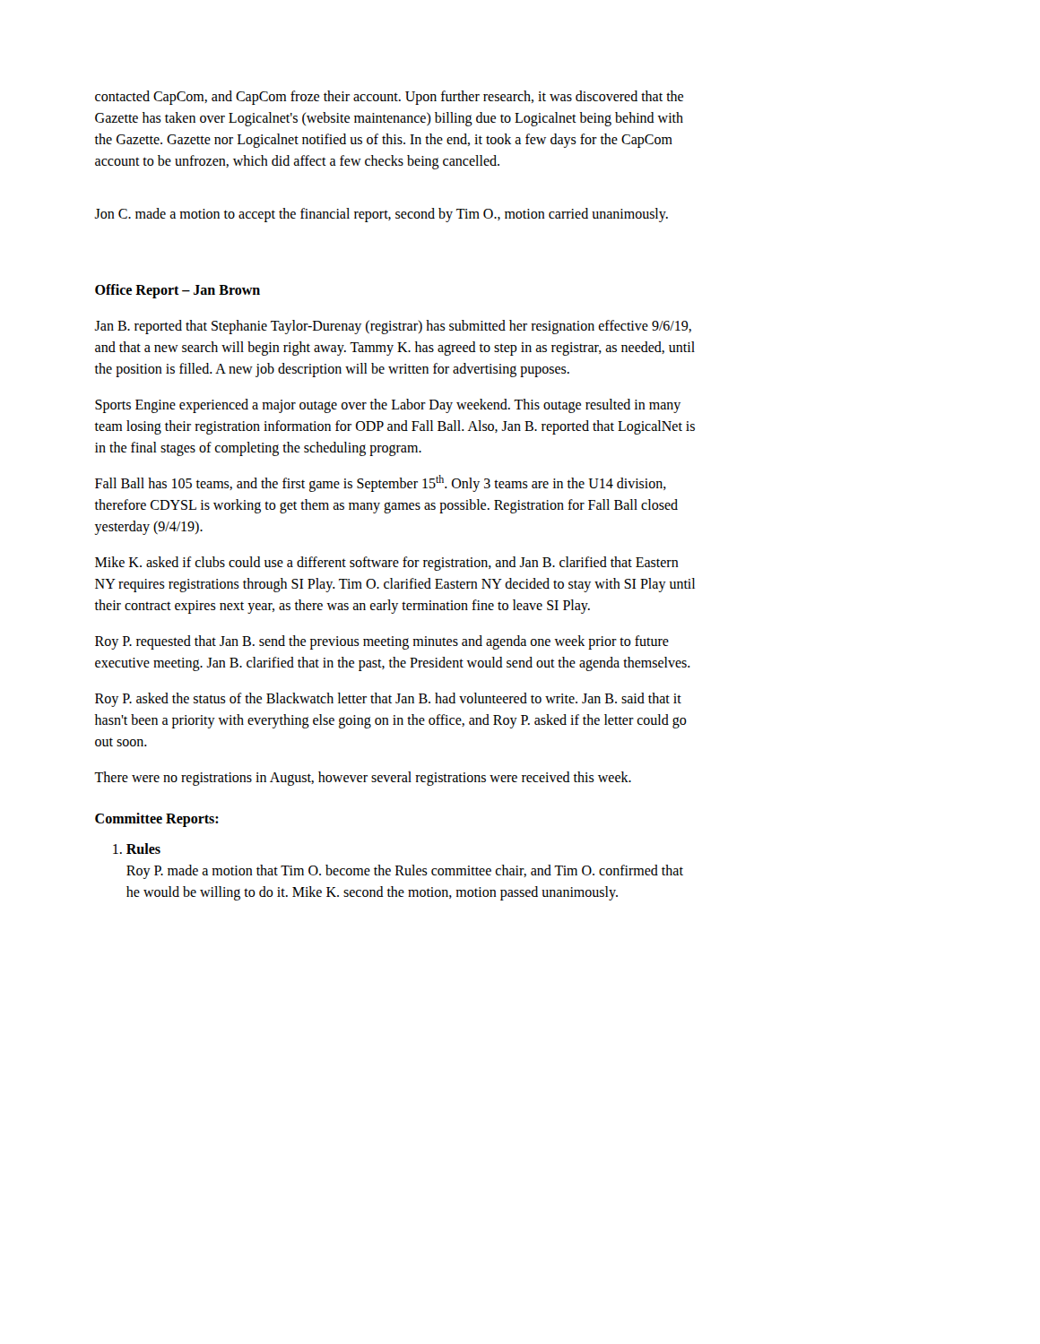contacted CapCom, and CapCom froze their account. Upon further research, it was discovered that the Gazette has taken over Logicalnet's (website maintenance) billing due to Logicalnet being behind with the Gazette. Gazette nor Logicalnet notified us of this. In the end, it took a few days for the CapCom account to be unfrozen, which did affect a few checks being cancelled.
Jon C. made a motion to accept the financial report, second by Tim O., motion carried unanimously.
Office Report – Jan Brown
Jan B. reported that Stephanie Taylor-Durenay (registrar) has submitted her resignation effective 9/6/19, and that a new search will begin right away. Tammy K. has agreed to step in as registrar, as needed, until the position is filled. A new job description will be written for advertising puposes.
Sports Engine experienced a major outage over the Labor Day weekend. This outage resulted in many team losing their registration information for ODP and Fall Ball. Also, Jan B. reported that LogicalNet is in the final stages of completing the scheduling program.
Fall Ball has 105 teams, and the first game is September 15th. Only 3 teams are in the U14 division, therefore CDYSL is working to get them as many games as possible. Registration for Fall Ball closed yesterday (9/4/19).
Mike K. asked if clubs could use a different software for registration, and Jan B. clarified that Eastern NY requires registrations through SI Play. Tim O. clarified Eastern NY decided to stay with SI Play until their contract expires next year, as there was an early termination fine to leave SI Play.
Roy P. requested that Jan B. send the previous meeting minutes and agenda one week prior to future executive meeting. Jan B. clarified that in the past, the President would send out the agenda themselves.
Roy P. asked the status of the Blackwatch letter that Jan B. had volunteered to write. Jan B. said that it hasn't been a priority with everything else going on in the office, and Roy P. asked if the letter could go out soon.
There were no registrations in August, however several registrations were received this week.
Committee Reports:
Rules Roy P. made a motion that Tim O. become the Rules committee chair, and Tim O. confirmed that he would be willing to do it. Mike K. second the motion, motion passed unanimously.